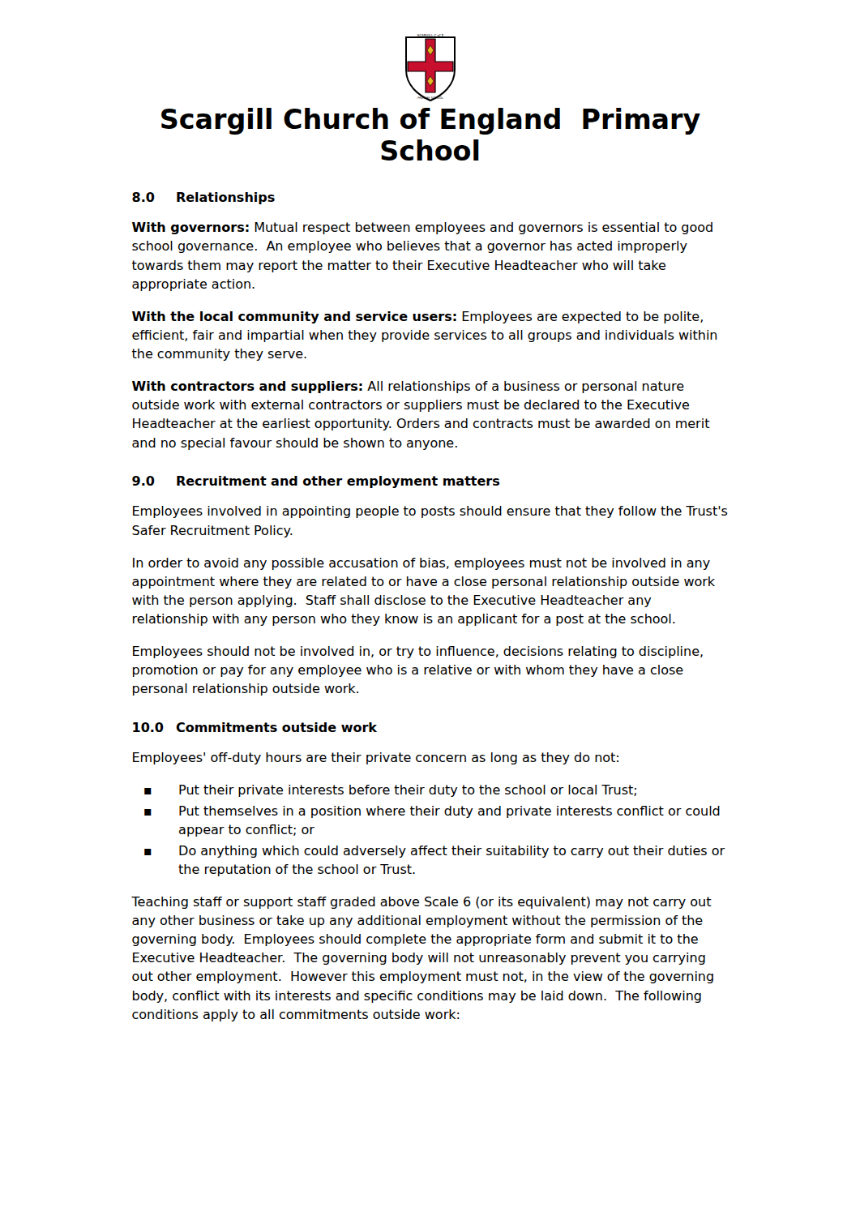SCARGILL C of E PRIMARY SCHOOL
Scargill Church of England Primary School
8.0 Relationships
With governors: Mutual respect between employees and governors is essential to good school governance. An employee who believes that a governor has acted improperly towards them may report the matter to their Executive Headteacher who will take appropriate action.
With the local community and service users: Employees are expected to be polite, efficient, fair and impartial when they provide services to all groups and individuals within the community they serve.
With contractors and suppliers: All relationships of a business or personal nature outside work with external contractors or suppliers must be declared to the Executive Headteacher at the earliest opportunity. Orders and contracts must be awarded on merit and no special favour should be shown to anyone.
9.0 Recruitment and other employment matters
Employees involved in appointing people to posts should ensure that they follow the Trust's Safer Recruitment Policy.
In order to avoid any possible accusation of bias, employees must not be involved in any appointment where they are related to or have a close personal relationship outside work with the person applying. Staff shall disclose to the Executive Headteacher any relationship with any person who they know is an applicant for a post at the school.
Employees should not be involved in, or try to influence, decisions relating to discipline, promotion or pay for any employee who is a relative or with whom they have a close personal relationship outside work.
10.0 Commitments outside work
Employees' off-duty hours are their private concern as long as they do not:
Put their private interests before their duty to the school or local Trust;
Put themselves in a position where their duty and private interests conflict or could appear to conflict; or
Do anything which could adversely affect their suitability to carry out their duties or the reputation of the school or Trust.
Teaching staff or support staff graded above Scale 6 (or its equivalent) may not carry out any other business or take up any additional employment without the permission of the governing body. Employees should complete the appropriate form and submit it to the Executive Headteacher. The governing body will not unreasonably prevent you carrying out other employment. However this employment must not, in the view of the governing body, conflict with its interests and specific conditions may be laid down. The following conditions apply to all commitments outside work: